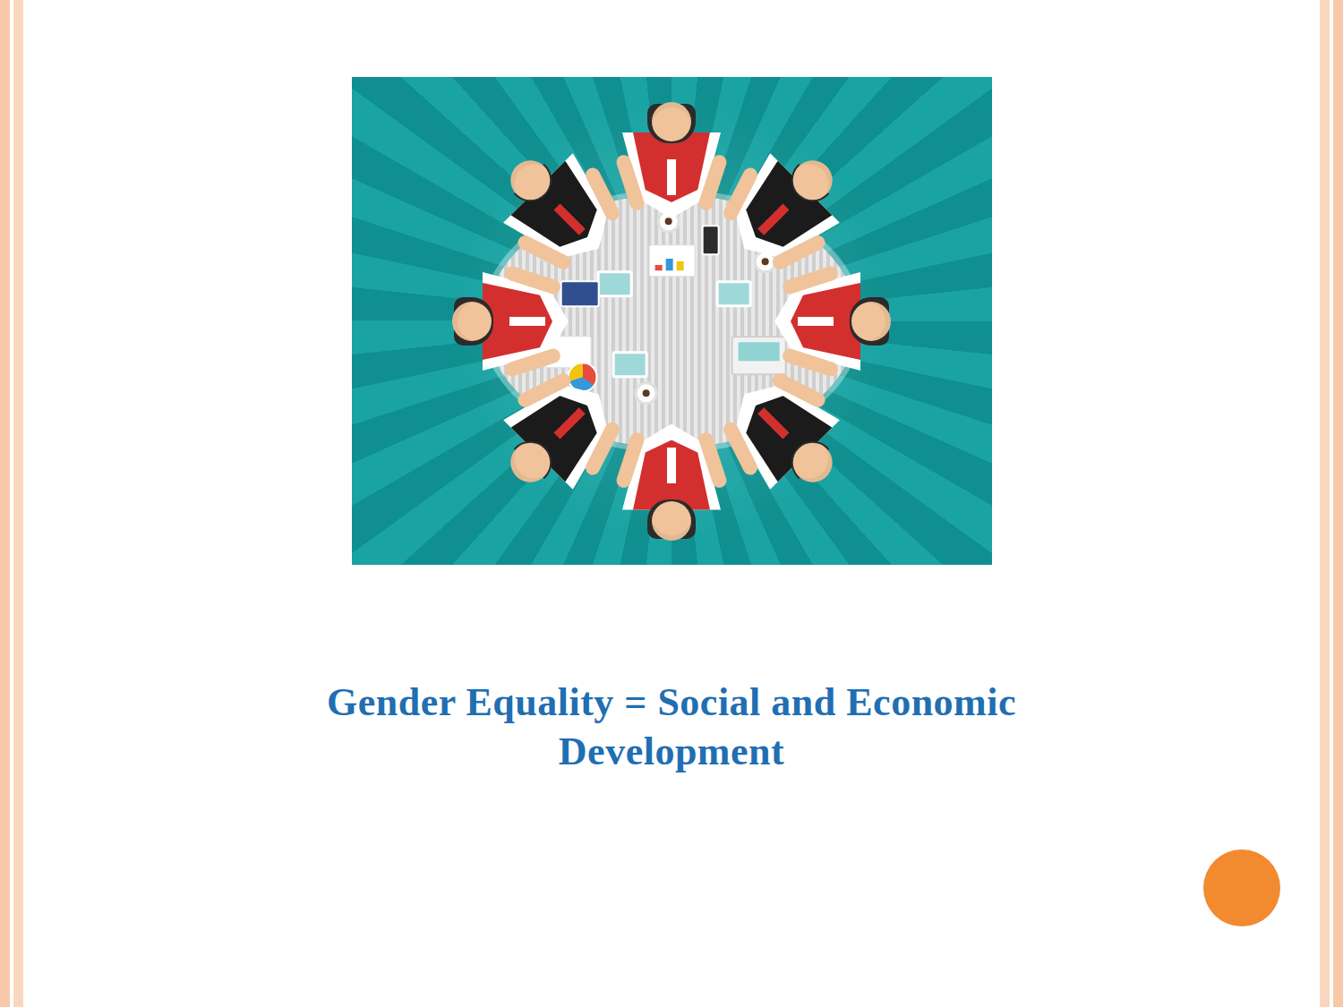Gender Equality = Social and Economic Development